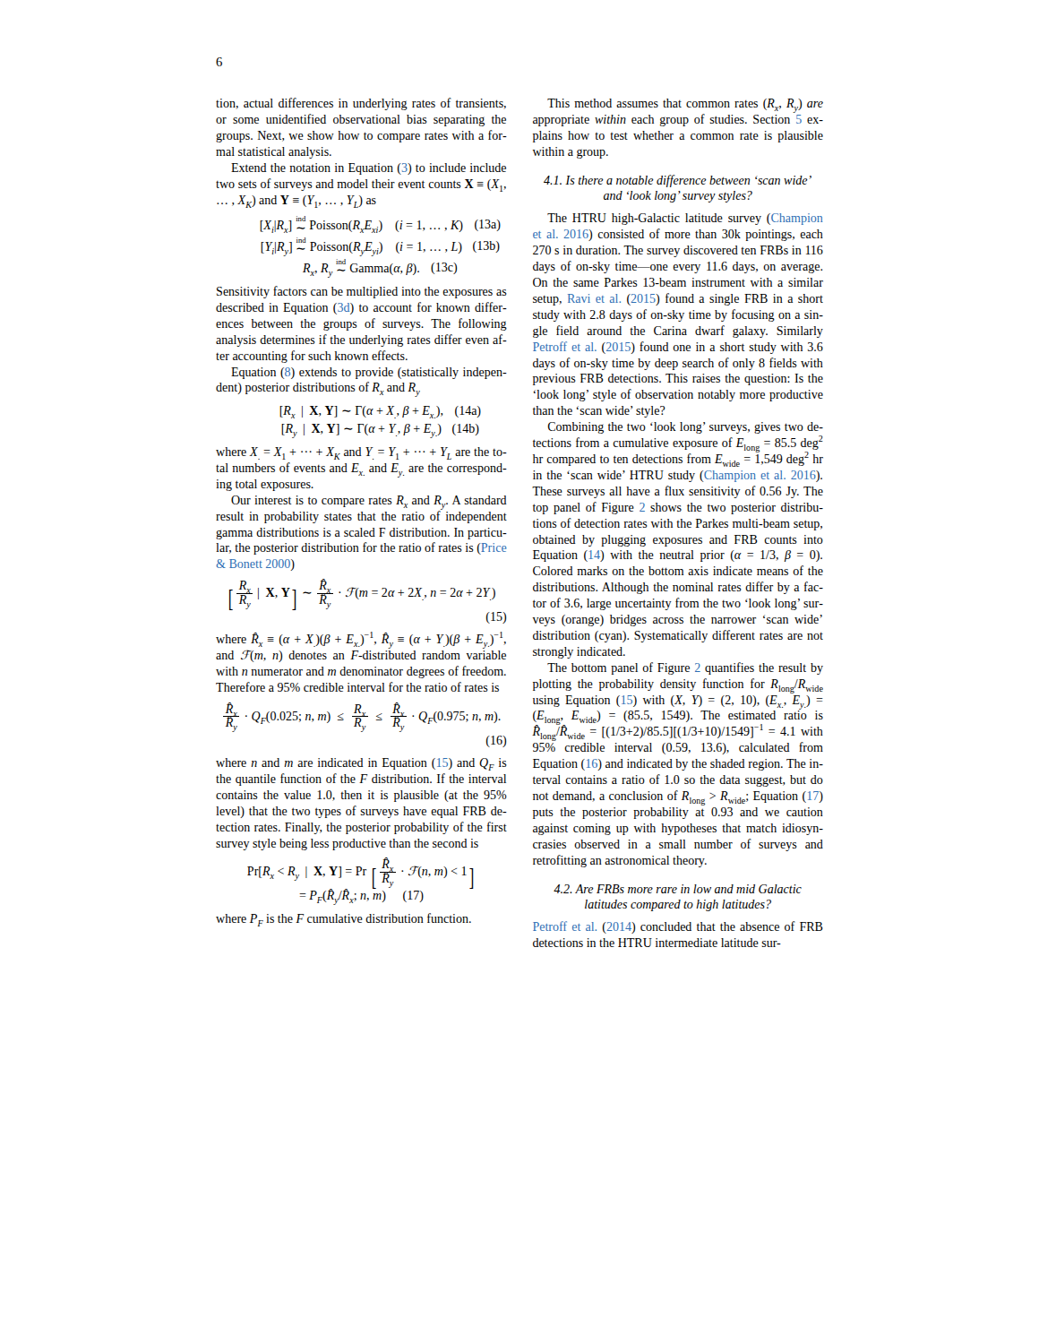6
tion, actual differences in underlying rates of transients, or some unidentified observational bias separating the groups. Next, we show how to compare rates with a formal statistical analysis.
Extend the notation in Equation (3) to include include two sets of surveys and model their event counts X ≡ (X1, … , XK) and Y ≡ (Y1, … , YL) as
[Xi|Rx] ind∼ Poisson(RxExi) (i = 1, … , K) (13a)
[Yi|Ry] ind∼ Poisson(RyEyi) (i = 1, … , L) (13b)
Rx, Ry ind∼ Gamma(α, β). (13c)
Sensitivity factors can be multiplied into the exposures as described in Equation (3d) to account for known differences between the groups of surveys. The following analysis determines if the underlying rates differ even after accounting for such known effects.
Equation (8) extends to provide (statistically independent) posterior distributions of Rx and Ry
[Rx | X, Y] ∼ Γ(α + X., β + Ex.), (14a)
[Ry | X, Y] ∼ Γ(α + Y., β + Ey.) (14b)
where X. = X1 + ··· + XK and Y. = Y1 + ··· + YL are the total numbers of events and Ex. and Ey. are the corresponding total exposures.
Our interest is to compare rates Rx and Ry. A standard result in probability states that the ratio of independent gamma distributions is a scaled F distribution. In particular, the posterior distribution for the ratio of rates is (Price & Bonett 2000)
[Rx Ry| X, Y] ∼ R̂x R̂y · ℱ(m = 2α + 2X., n = 2α + 2Y.)
(15)
where R̂x ≡ (α + X.)(β + Ex.)−1, R̂y ≡ (α + Y.)(β + Ey.)−1, and ℱ(m, n) denotes an F-distributed random variable with n numerator and m denominator degrees of freedom. Therefore a 95% credible interval for the ratio of rates is
R̂x R̂y · QF(0.025; n, m) ≤ Rx Ry ≤ R̂x R̂y · QF(0.975; n, m).
(16)
where n and m are indicated in Equation (15) and QF is the quantile function of the F distribution. If the interval contains the value 1.0, then it is plausible (at the 95% level) that the two types of surveys have equal FRB detection rates. Finally, the posterior probability of the first survey style being less productive than the second is
Pr[Rx < Ry | X, Y] = Pr [R̂x R̂y · ℱ(n, m) < 1]
= PF(R̂y/R̂x; n, m) (17)
where PF is the F cumulative distribution function.
This method assumes that common rates (Rx, Ry) are appropriate within each group of studies. Section 5 explains how to test whether a common rate is plausible within a group.
4.1. Is there a notable difference between ‘scan wide’
and ‘look long’ survey styles?
The HTRU high-Galactic latitude survey (Champion et al. 2016) consisted of more than 30k pointings, each 270 s in duration. The survey discovered ten FRBs in 116 days of on-sky time—one every 11.6 days, on average. On the same Parkes 13-beam instrument with a similar setup, Ravi et al. (2015) found a single FRB in a short study with 2.8 days of on-sky time by focusing on a single field around the Carina dwarf galaxy. Similarly Petroff et al. (2015) found one in a short study with 3.6 days of on-sky time by deep search of only 8 fields with previous FRB detections. This raises the question: Is the ‘look long’ style of observation notably more productive than the ‘scan wide’ style?
Combining the two ‘look long’ surveys, gives two detections from a cumulative exposure of Elong = 85.5 deg2 hr compared to ten detections from Ewide = 1,549 deg2 hr in the ‘scan wide’ HTRU study (Champion et al. 2016). These surveys all have a flux sensitivity of 0.56 Jy. The top panel of Figure 2 shows the two posterior distributions of detection rates with the Parkes multi-beam setup, obtained by plugging exposures and FRB counts into Equation (14) with the neutral prior (α = 1/3, β = 0). Colored marks on the bottom axis indicate means of the distributions. Although the nominal rates differ by a factor of 3.6, large uncertainty from the two ‘look long’ surveys (orange) bridges across the narrower ‘scan wide’ distribution (cyan). Systematically different rates are not strongly indicated.
The bottom panel of Figure 2 quantifies the result by plotting the probability density function for Rlong/Rwide using Equation (15) with (X, Y) = (2, 10), (Ex., Ey.) = (Elong, Ewide) = (85.5, 1549). The estimated ratio is R̂long/R̂wide = [(1/3+2)/85.5][(1/3+10)/1549]−1 = 4.1 with 95% credible interval (0.59, 13.6), calculated from Equation (16) and indicated by the shaded region. The interval contains a ratio of 1.0 so the data suggest, but do not demand, a conclusion of Rlong > Rwide; Equation (17) puts the posterior probability at 0.93 and we caution against coming up with hypotheses that match idiosyncrasies observed in a small number of surveys and retrofitting an astronomical theory.
4.2. Are FRBs more rare in low and mid Galactic
latitudes compared to high latitudes?
Petroff et al. (2014) concluded that the absence of FRB detections in the HTRU intermediate latitude sur-